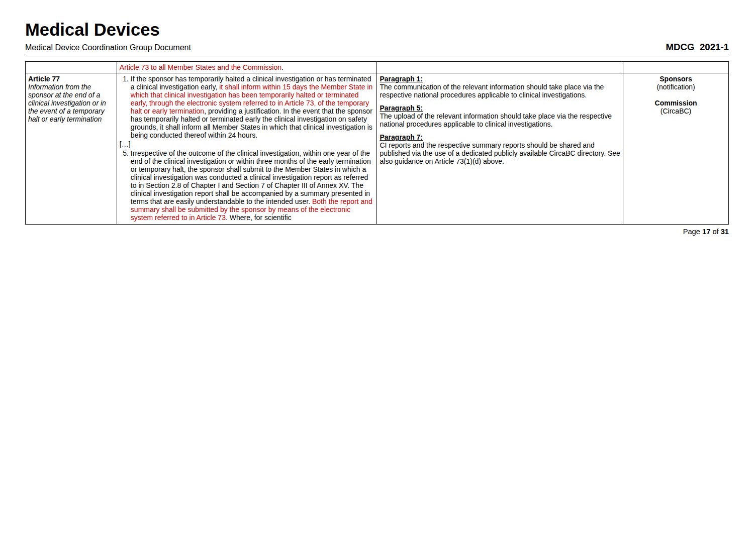Medical Devices
Medical Device Coordination Group Document MDCG 2021-1
| | Article 73 to all Member States and the Commission . | | |
| Article 77 Information from the sponsor at the end of a clinical investigation or in the event of a temporary halt or early termination | If the sponsor has temporarily halted a clinical investigation or has terminated a clinical investigation early, it shall inform within 15 days the Member State in which that clinical investigation has been temporarily halted or terminated early, through the electronic system referred to in Article 73, of the temporary halt or early termination , providing a justification. In the event that the sponsor has temporarily halted or terminated early the clinical investigation on safety grounds, it shall inform all Member States in which that clinical investigation is being conducted thereof within 24 hours. […] Irrespective of the outcome of the clinical investigation, within one year of the end of the clinical investigation or within three months of the early termination or temporary halt, the sponsor shall submit to the Member States in which a clinical investigation was conducted a clinical investigation report as referred to in Section 2.8 of Chapter I and Section 7 of Chapter III of Annex XV. The clinical investigation report shall be accompanied by a summary presented in terms that are easily understandable to the intended user. Both the report and summary shall be submitted by the sponsor by means of the electronic system referred to in Article 73 . Where, for scientific | Paragraph 1: The communication of the relevant information should take place via the respective national procedures applicable to clinical investigations. Paragraph 5: The upload of the relevant information should take place via the respective national procedures applicable to clinical investigations. Paragraph 7: CI reports and the respective summary reports should be shared and published via the use of a dedicated publicly available CircaBC directory. See also guidance on Article 73(1)(d) above. | Sponsors (notification) Commission (CircaBC) |
Page 17 of 31